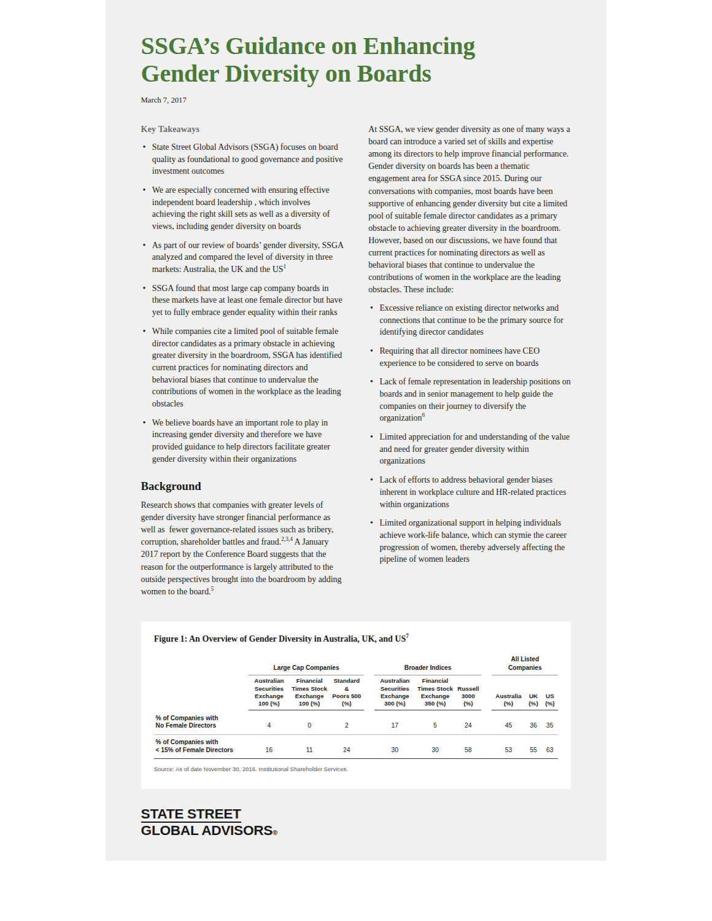SSGA’s Guidance on Enhancing
Gender Diversity on Boards
March 7, 2017
Key Takeaways
State Street Global Advisors (SSGA) focuses on board quality as foundational to good governance and positive investment outcomes
We are especially concerned with ensuring effective independent board leadership , which involves achieving the right skill sets as well as a diversity of views, including gender diversity on boards
As part of our review of boards’ gender diversity, SSGA analyzed and compared the level of diversity in three markets: Australia, the UK and the US1
SSGA found that most large cap company boards in these markets have at least one female director but have yet to fully embrace gender equality within their ranks
While companies cite a limited pool of suitable female director candidates as a primary obstacle in achieving greater diversity in the boardroom, SSGA has identified current practices for nominating directors and behavioral biases that continue to undervalue the contributions of women in the workplace as the leading obstacles
We believe boards have an important role to play in increasing gender diversity and therefore we have provided guidance to help directors facilitate greater gender diversity within their organizations
Background
Research shows that companies with greater levels of gender diversity have stronger financial performance as well as fewer governance-related issues such as bribery, corruption, shareholder battles and fraud.2,3,4 A January 2017 report by the Conference Board suggests that the reason for the outperformance is largely attributed to the outside perspectives brought into the boardroom by adding women to the board.5
At SSGA, we view gender diversity as one of many ways a board can introduce a varied set of skills and expertise among its directors to help improve financial performance. Gender diversity on boards has been a thematic engagement area for SSGA since 2015. During our conversations with companies, most boards have been supportive of enhancing gender diversity but cite a limited pool of suitable female director candidates as a primary obstacle to achieving greater diversity in the boardroom. However, based on our discussions, we have found that current practices for nominating directors as well as behavioral biases that continue to undervalue the contributions of women in the workplace are the leading obstacles. These include:
Excessive reliance on existing director networks and connections that continue to be the primary source for identifying director candidates
Requiring that all director nominees have CEO experience to be considered to serve on boards
Lack of female representation in leadership positions on boards and in senior management to help guide the companies on their journey to diversify the organization6
Limited appreciation for and understanding of the value and need for greater gender diversity within organizations
Lack of efforts to address behavioral gender biases inherent in workplace culture and HR-related practices within organizations
Limited organizational support in helping individuals achieve work-life balance, which can stymie the career progression of women, thereby adversely affecting the pipeline of women leaders
Figure 1: An Overview of Gender Diversity in Australia, UK, and US7
| | Large Cap Companies | | Broader Indices | | All Listed Companies |
| --- | --- | --- | --- | --- | --- |
| | Australian Securities Exchange 100 (%) | Financial Times Stock Exchange 100 (%) | Standard & Poors 500 (%) | | Australian Securities Exchange 300 (%) | Financial Times Stock Exchange 350 (%) | Russell 3000 (%) | | Australia (%) | UK (%) | US (%) |
| % of Companies with No Female Directors | 4 | 0 | 2 | | 17 | 5 | 24 | | 45 | 36 | 35 |
| % of Companies with < 15% of Female Directors | 16 | 11 | 24 | | 30 | 30 | 58 | | 53 | 55 | 63 |
Source: As of date November 30, 2016. Institutional Shareholder Services.
STATE STREET GLOBAL ADVISORS®